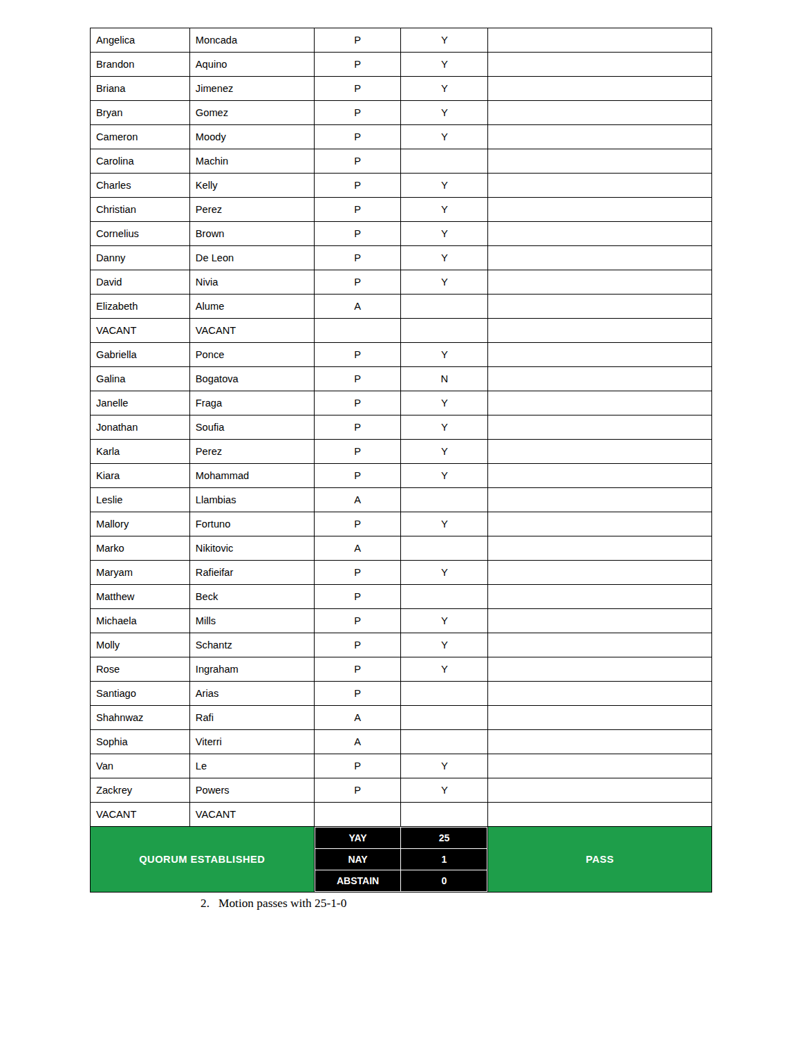| Angelica | Moncada | P | Y | |
| Brandon | Aquino | P | Y | |
| Briana | Jimenez | P | Y | |
| Bryan | Gomez | P | Y | |
| Cameron | Moody | P | Y | |
| Carolina | Machin | P | | |
| Charles | Kelly | P | Y | |
| Christian | Perez | P | Y | |
| Cornelius | Brown | P | Y | |
| Danny | De Leon | P | Y | |
| David | Nivia | P | Y | |
| Elizabeth | Alume | A | | |
| VACANT | VACANT | | | |
| Gabriella | Ponce | P | Y | |
| Galina | Bogatova | P | N | |
| Janelle | Fraga | P | Y | |
| Jonathan | Soufia | P | Y | |
| Karla | Perez | P | Y | |
| Kiara | Mohammad | P | Y | |
| Leslie | Llambias | A | | |
| Mallory | Fortuno | P | Y | |
| Marko | Nikitovic | A | | |
| Maryam | Rafieifar | P | Y | |
| Matthew | Beck | P | | |
| Michaela | Mills | P | Y | |
| Molly | Schantz | P | Y | |
| Rose | Ingraham | P | Y | |
| Santiago | Arias | P | | |
| Shahnwaz | Rafi | A | | |
| Sophia | Viterri | A | | |
| Van | Le | P | Y | |
| Zackrey | Powers | P | Y | |
| VACANT | VACANT | | | |
| QUORUM ESTABLISHED | / YAY / 25 / / NAY / 1 / / ABSTAIN / 0 / | PASS |
2. Motion passes with 25-1-0